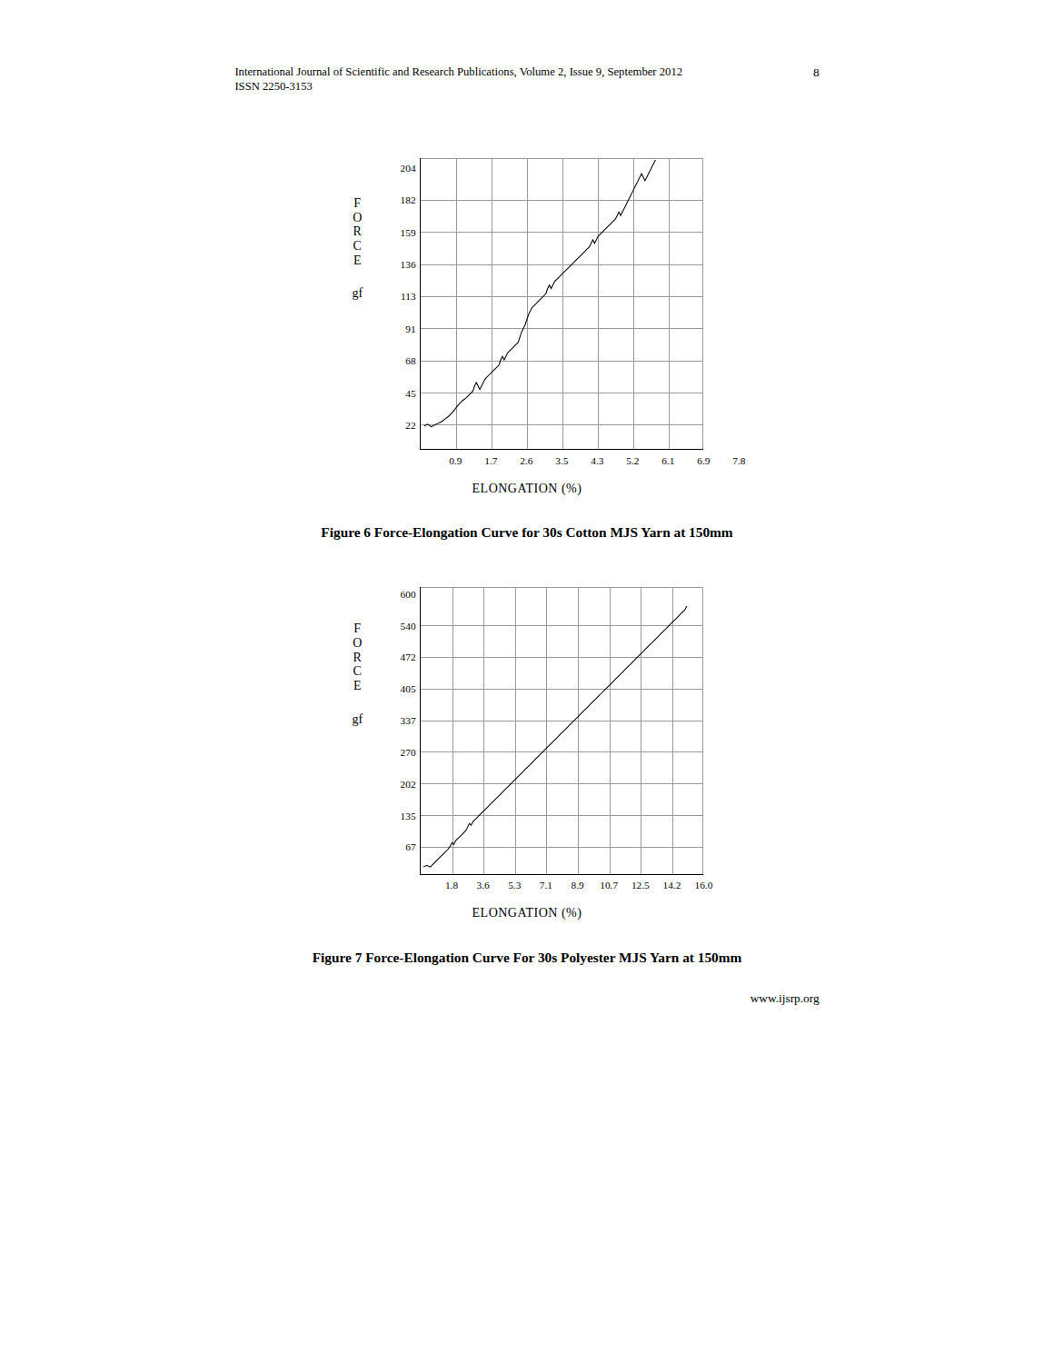International Journal of Scientific and Research Publications, Volume 2, Issue 9, September 2012 ISSN 2250-3153 8
F
O
R
C
E gf
204 182 159 136 113 91 68 45 22
0.9 1.7 2.6 3.5 4.3 5.2 6.1 6.9 7.8
ELONGATION (%)
Figure 6 Force-Elongation Curve for 30s Cotton MJS Yarn at 150mm
F
O
R
C
E gf
600 540 472 405 337 270 202 135 67
1.8 3.6 5.3 7.1 8.9 10.7 12.5 14.2 16.0
ELONGATION (%)
Figure 7 Force-Elongation Curve For 30s Polyester MJS Yarn at 150mm
www.ijsrp.org